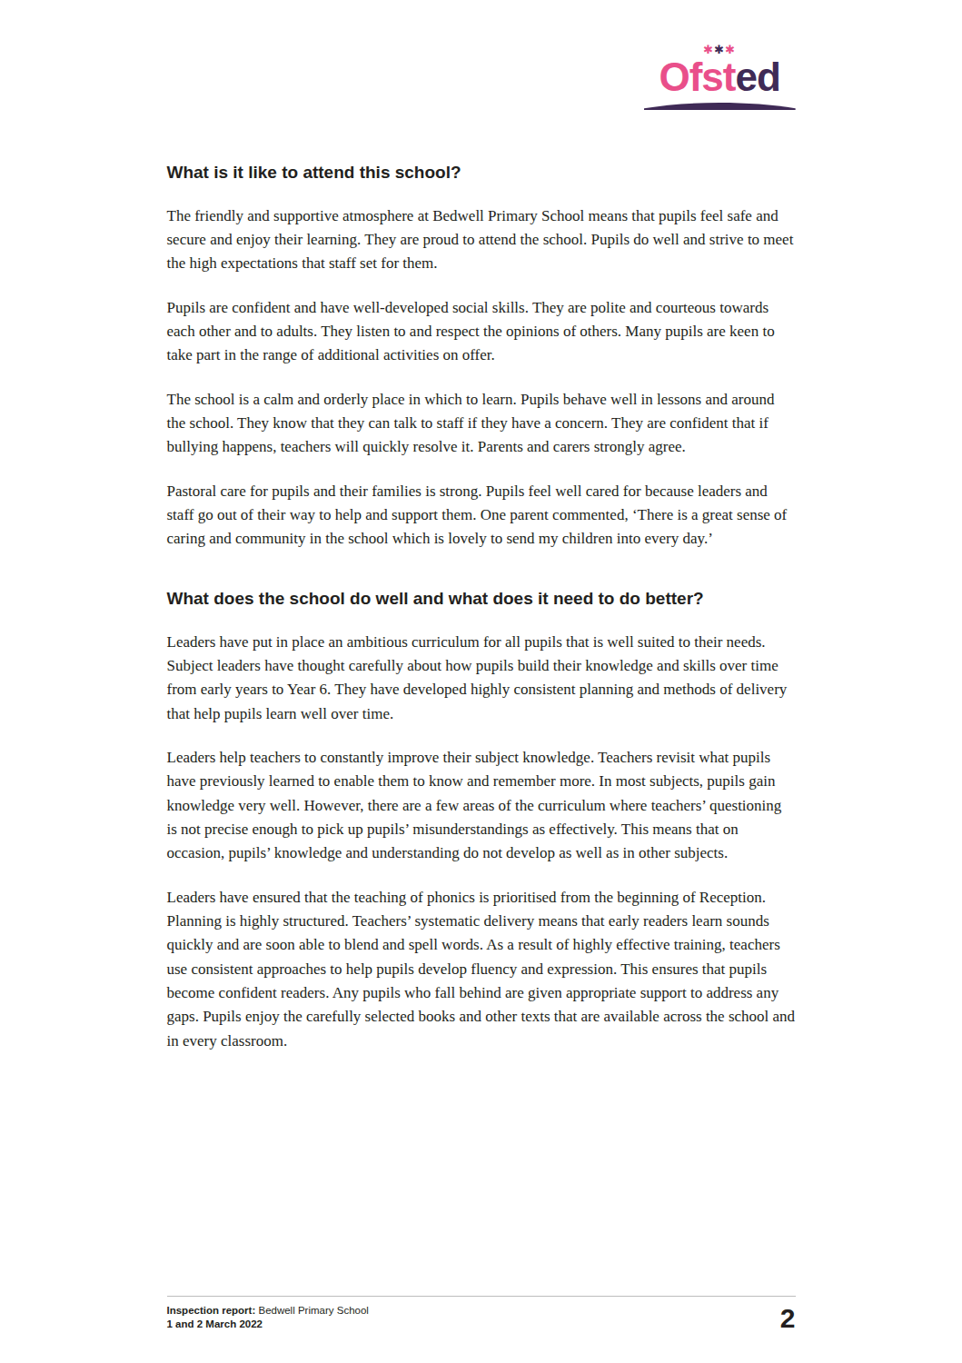✱✱✱
Ofsted
What is it like to attend this school?
The friendly and supportive atmosphere at Bedwell Primary School means that pupils feel safe and secure and enjoy their learning. They are proud to attend the school. Pupils do well and strive to meet the high expectations that staff set for them.
Pupils are confident and have well-developed social skills. They are polite and courteous towards each other and to adults. They listen to and respect the opinions of others. Many pupils are keen to take part in the range of additional activities on offer.
The school is a calm and orderly place in which to learn. Pupils behave well in lessons and around the school. They know that they can talk to staff if they have a concern. They are confident that if bullying happens, teachers will quickly resolve it. Parents and carers strongly agree.
Pastoral care for pupils and their families is strong. Pupils feel well cared for because leaders and staff go out of their way to help and support them. One parent commented, ‘There is a great sense of caring and community in the school which is lovely to send my children into every day.’
What does the school do well and what does it need to do better?
Leaders have put in place an ambitious curriculum for all pupils that is well suited to their needs. Subject leaders have thought carefully about how pupils build their knowledge and skills over time from early years to Year 6. They have developed highly consistent planning and methods of delivery that help pupils learn well over time.
Leaders help teachers to constantly improve their subject knowledge. Teachers revisit what pupils have previously learned to enable them to know and remember more. In most subjects, pupils gain knowledge very well. However, there are a few areas of the curriculum where teachers’ questioning is not precise enough to pick up pupils’ misunderstandings as effectively. This means that on occasion, pupils’ knowledge and understanding do not develop as well as in other subjects.
Leaders have ensured that the teaching of phonics is prioritised from the beginning of Reception. Planning is highly structured. Teachers’ systematic delivery means that early readers learn sounds quickly and are soon able to blend and spell words. As a result of highly effective training, teachers use consistent approaches to help pupils develop fluency and expression. This ensures that pupils become confident readers. Any pupils who fall behind are given appropriate support to address any gaps. Pupils enjoy the carefully selected books and other texts that are available across the school and in every classroom.
Inspection report: Bedwell Primary School
1 and 2 March 2022
2